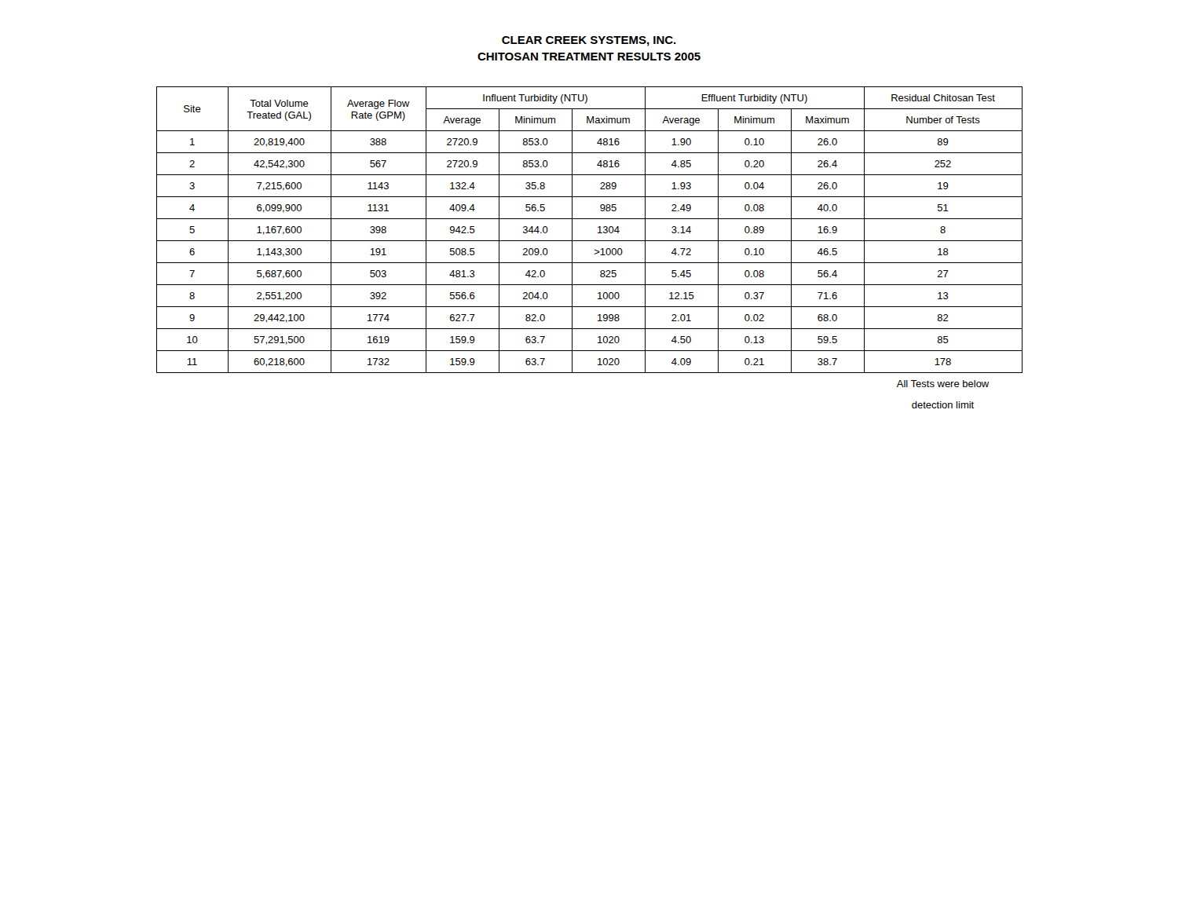CLEAR CREEK SYSTEMS, INC.
CHITOSAN TREATMENT RESULTS 2005
| Site | Total Volume Treated (GAL) | Average Flow Rate (GPM) | Influent Turbidity (NTU) | Effluent Turbidity (NTU) | Residual Chitosan Test |
| --- | --- | --- | --- | --- | --- |
| Average | Minimum | Maximum | Average | Minimum | Maximum |
| Number of Tests |
| 1 | 20,819,400 | 388 | 2720.9 | 853.0 | 4816 | 1.90 | 0.10 | 26.0 | 89 |
| 2 | 42,542,300 | 567 | 2720.9 | 853.0 | 4816 | 4.85 | 0.20 | 26.4 | 252 |
| 3 | 7,215,600 | 1143 | 132.4 | 35.8 | 289 | 1.93 | 0.04 | 26.0 | 19 |
| 4 | 6,099,900 | 1131 | 409.4 | 56.5 | 985 | 2.49 | 0.08 | 40.0 | 51 |
| 5 | 1,167,600 | 398 | 942.5 | 344.0 | 1304 | 3.14 | 0.89 | 16.9 | 8 |
| 6 | 1,143,300 | 191 | 508.5 | 209.0 | >1000 | 4.72 | 0.10 | 46.5 | 18 |
| 7 | 5,687,600 | 503 | 481.3 | 42.0 | 825 | 5.45 | 0.08 | 56.4 | 27 |
| 8 | 2,551,200 | 392 | 556.6 | 204.0 | 1000 | 12.15 | 0.37 | 71.6 | 13 |
| 9 | 29,442,100 | 1774 | 627.7 | 82.0 | 1998 | 2.01 | 0.02 | 68.0 | 82 |
| 10 | 57,291,500 | 1619 | 159.9 | 63.7 | 1020 | 4.50 | 0.13 | 59.5 | 85 |
| 11 | 60,218,600 | 1732 | 159.9 | 63.7 | 1020 | 4.09 | 0.21 | 38.7 | 178 |
| | All Tests were below |
| | detection limit |